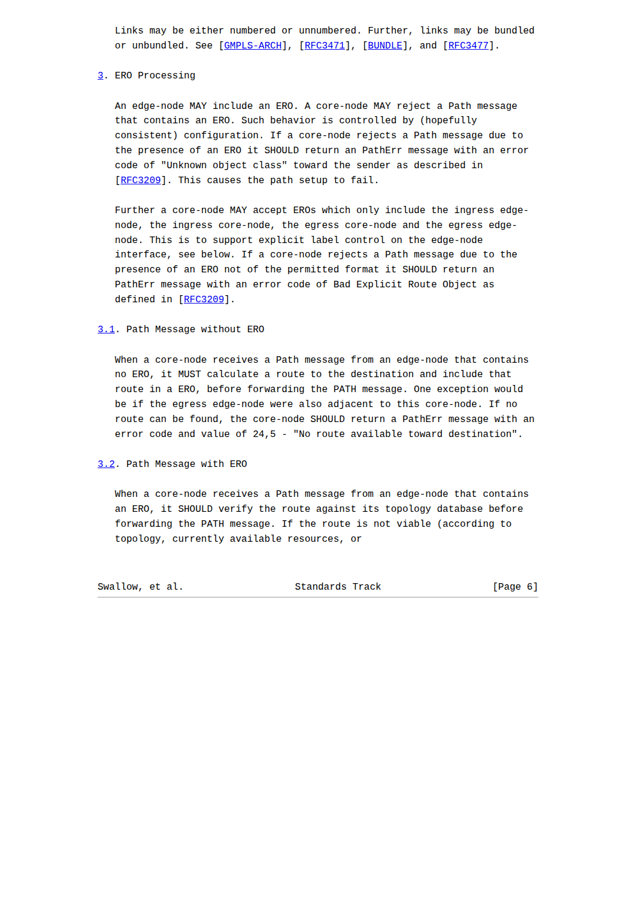Links may be either numbered or unnumbered. Further, links may be bundled or unbundled. See [GMPLS-ARCH], [RFC3471], [BUNDLE], and [RFC3477].
3. ERO Processing
An edge-node MAY include an ERO. A core-node MAY reject a Path message that contains an ERO. Such behavior is controlled by (hopefully consistent) configuration. If a core-node rejects a Path message due to the presence of an ERO it SHOULD return an PathErr message with an error code of "Unknown object class" toward the sender as described in [RFC3209]. This causes the path setup to fail.
Further a core-node MAY accept EROs which only include the ingress edge-node, the ingress core-node, the egress core-node and the egress edge-node. This is to support explicit label control on the edge-node interface, see below. If a core-node rejects a Path message due to the presence of an ERO not of the permitted format it SHOULD return an PathErr message with an error code of Bad Explicit Route Object as defined in [RFC3209].
3.1. Path Message without ERO
When a core-node receives a Path message from an edge-node that contains no ERO, it MUST calculate a route to the destination and include that route in a ERO, before forwarding the PATH message. One exception would be if the egress edge-node were also adjacent to this core-node. If no route can be found, the core-node SHOULD return a PathErr message with an error code and value of 24,5 - "No route available toward destination".
3.2. Path Message with ERO
When a core-node receives a Path message from an edge-node that contains an ERO, it SHOULD verify the route against its topology database before forwarding the PATH message. If the route is not viable (according to topology, currently available resources, or
Swallow, et al. Standards Track [Page 6]